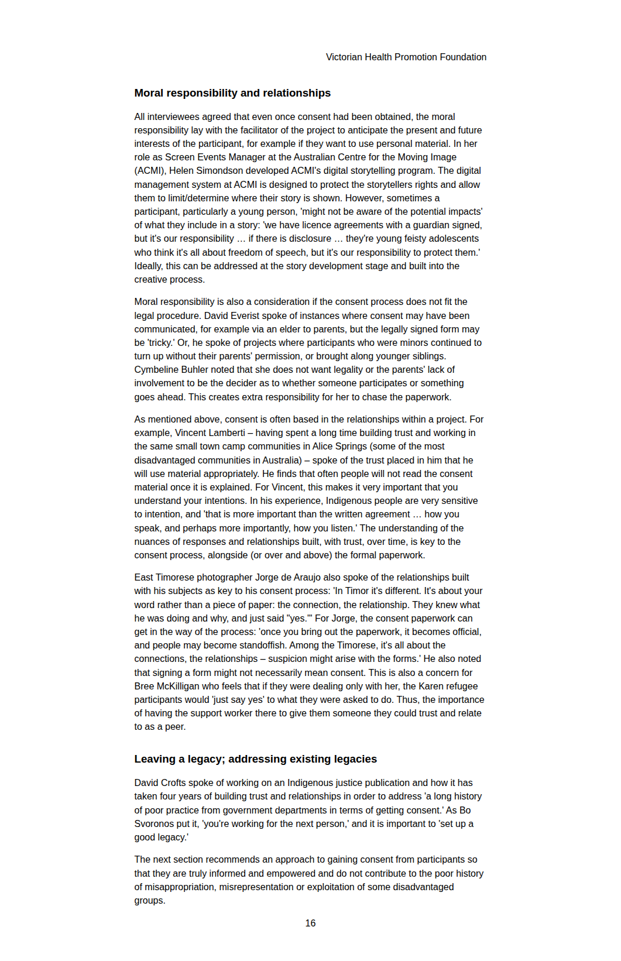Victorian Health Promotion Foundation
Moral responsibility and relationships
All interviewees agreed that even once consent had been obtained, the moral responsibility lay with the facilitator of the project to anticipate the present and future interests of the participant, for example if they want to use personal material. In her role as Screen Events Manager at the Australian Centre for the Moving Image (ACMI), Helen Simondson developed ACMI's digital storytelling program. The digital management system at ACMI is designed to protect the storytellers rights and allow them to limit/determine where their story is shown. However, sometimes a participant, particularly a young person, 'might not be aware of the potential impacts' of what they include in a story: 'we have licence agreements with a guardian signed, but it's our responsibility … if there is disclosure … they're young feisty adolescents who think it's all about freedom of speech, but it's our responsibility to protect them.' Ideally, this can be addressed at the story development stage and built into the creative process.
Moral responsibility is also a consideration if the consent process does not fit the legal procedure. David Everist spoke of instances where consent may have been communicated, for example via an elder to parents, but the legally signed form may be 'tricky.' Or, he spoke of projects where participants who were minors continued to turn up without their parents' permission, or brought along younger siblings. Cymbeline Buhler noted that she does not want legality or the parents' lack of involvement to be the decider as to whether someone participates or something goes ahead. This creates extra responsibility for her to chase the paperwork.
As mentioned above, consent is often based in the relationships within a project. For example, Vincent Lamberti – having spent a long time building trust and working in the same small town camp communities in Alice Springs (some of the most disadvantaged communities in Australia) – spoke of the trust placed in him that he will use material appropriately. He finds that often people will not read the consent material once it is explained. For Vincent, this makes it very important that you understand your intentions. In his experience, Indigenous people are very sensitive to intention, and 'that is more important than the written agreement … how you speak, and perhaps more importantly, how you listen.' The understanding of the nuances of responses and relationships built, with trust, over time, is key to the consent process, alongside (or over and above) the formal paperwork.
East Timorese photographer Jorge de Araujo also spoke of the relationships built with his subjects as key to his consent process: 'In Timor it's different. It's about your word rather than a piece of paper: the connection, the relationship. They knew what he was doing and why, and just said "yes."' For Jorge, the consent paperwork can get in the way of the process: 'once you bring out the paperwork, it becomes official, and people may become standoffish. Among the Timorese, it's all about the connections, the relationships – suspicion might arise with the forms.' He also noted that signing a form might not necessarily mean consent. This is also a concern for Bree McKilligan who feels that if they were dealing only with her, the Karen refugee participants would 'just say yes' to what they were asked to do. Thus, the importance of having the support worker there to give them someone they could trust and relate to as a peer.
Leaving a legacy; addressing existing legacies
David Crofts spoke of working on an Indigenous justice publication and how it has taken four years of building trust and relationships in order to address 'a long history of poor practice from government departments in terms of getting consent.' As Bo Svoronos put it, 'you're working for the next person,' and it is important to 'set up a good legacy.'
The next section recommends an approach to gaining consent from participants so that they are truly informed and empowered and do not contribute to the poor history of misappropriation, misrepresentation or exploitation of some disadvantaged groups.
16